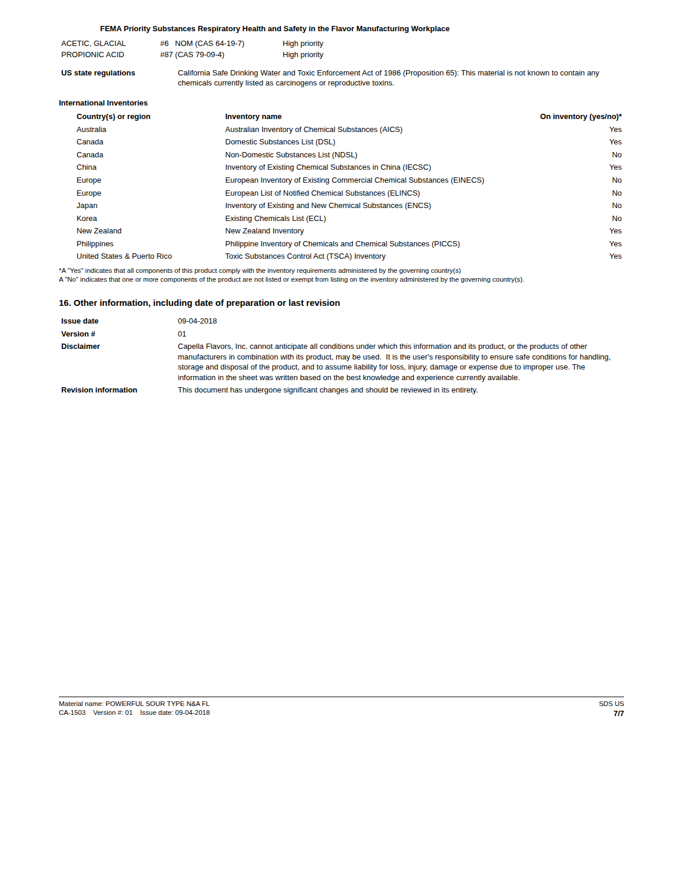FEMA Priority Substances Respiratory Health and Safety in the Flavor Manufacturing Workplace
| ACETIC, GLACIAL | #6 NOM (CAS 64-19-7) | High priority |
| PROPIONIC ACID | #87 (CAS 79-09-4) | High priority |
| US state regulations | California Safe Drinking Water and Toxic Enforcement Act of 1986 (Proposition 65): This material is not known to contain any chemicals currently listed as carcinogens or reproductive toxins. |
International Inventories
| Country(s) or region | Inventory name | On inventory (yes/no)* |
| --- | --- | --- |
| Australia | Australian Inventory of Chemical Substances (AICS) | Yes |
| Canada | Domestic Substances List (DSL) | Yes |
| Canada | Non-Domestic Substances List (NDSL) | No |
| China | Inventory of Existing Chemical Substances in China (IECSC) | Yes |
| Europe | European Inventory of Existing Commercial Chemical Substances (EINECS) | No |
| Europe | European List of Notified Chemical Substances (ELINCS) | No |
| Japan | Inventory of Existing and New Chemical Substances (ENCS) | No |
| Korea | Existing Chemicals List (ECL) | No |
| New Zealand | New Zealand Inventory | Yes |
| Philippines | Philippine Inventory of Chemicals and Chemical Substances (PICCS) | Yes |
| United States & Puerto Rico | Toxic Substances Control Act (TSCA) Inventory | Yes |
*A "Yes" indicates that all components of this product comply with the inventory requirements administered by the governing country(s)
A "No" indicates that one or more components of the product are not listed or exempt from listing on the inventory administered by the governing country(s).
16. Other information, including date of preparation or last revision
| Issue date | 09-04-2018 |
| Version # | 01 |
| Disclaimer | Capella Flavors, Inc. cannot anticipate all conditions under which this information and its product, or the products of other manufacturers in combination with its product, may be used. It is the user's responsibility to ensure safe conditions for handling, storage and disposal of the product, and to assume liability for loss, injury, damage or expense due to improper use. The information in the sheet was written based on the best knowledge and experience currently available. |
| Revision information | This document has undergone significant changes and should be reviewed in its entirety. |
| Material name: POWERFUL SOUR TYPE N&A FL | SDS US |
| CA-1503 Version #: 01 Issue date: 09-04-2018 | 7/7 |